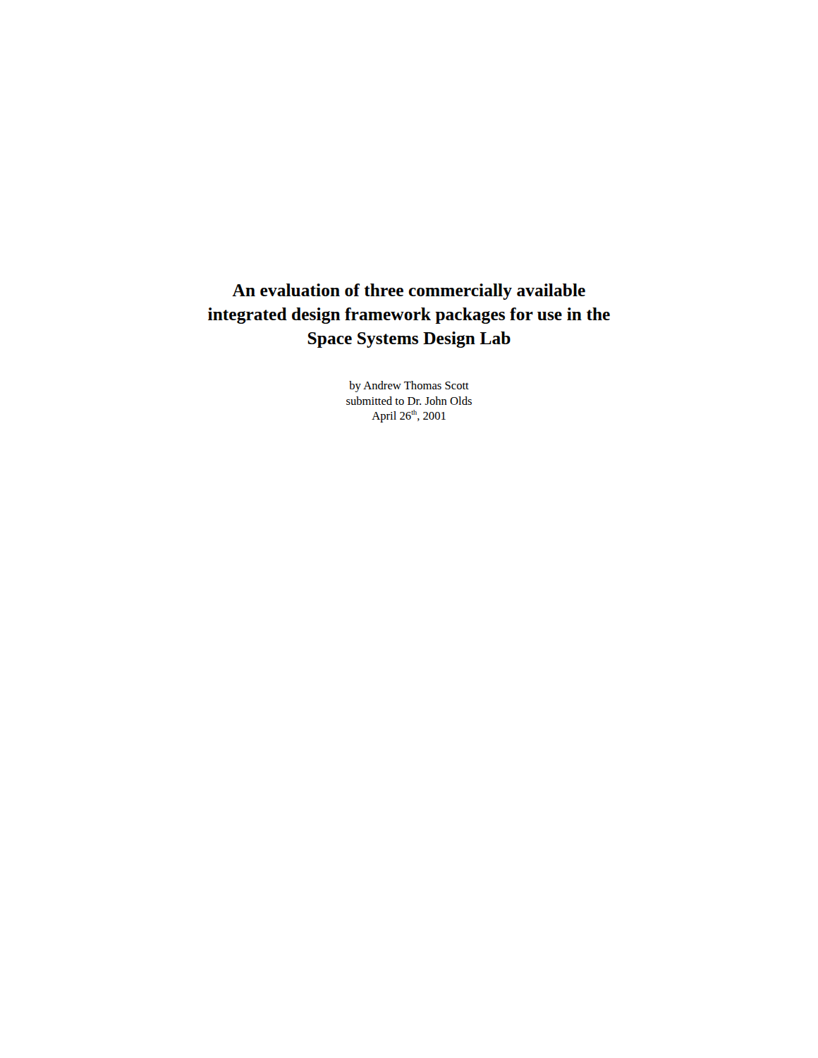An evaluation of three commercially available integrated design framework packages for use in the Space Systems Design Lab
by Andrew Thomas Scott
submitted to Dr. John Olds
April 26th, 2001